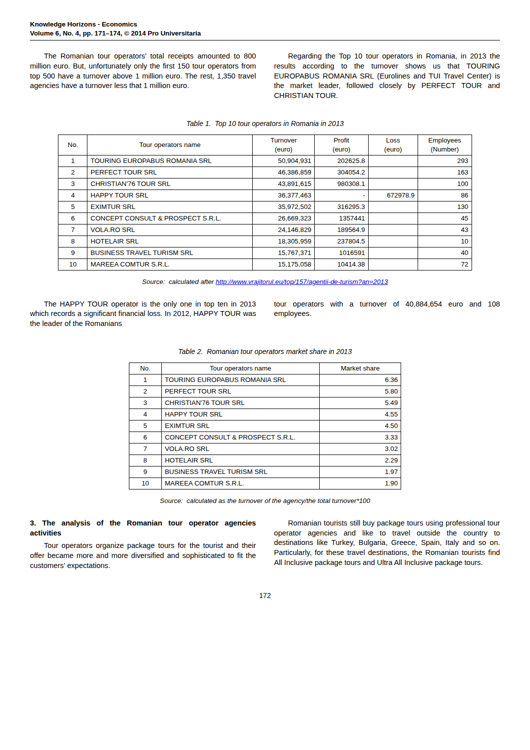Knowledge Horizons - Economics
Volume 6, No. 4, pp. 171–174, © 2014 Pro Universitaria
The Romanian tour operators’ total receipts amounted to 800 million euro. But, unfortunately only the first 150 tour operators from top 500 have a turnover above 1 million euro. The rest, 1,350 travel agencies have a turnover less that 1 million euro.
Regarding the Top 10 tour operators in Romania, in 2013 the results according to the turnover shows us that TOURING EUROPABUS ROMANIA SRL (Eurolines and TUI Travel Center) is the market leader, followed closely by PERFECT TOUR and CHRISTIAN TOUR.
Table 1. Top 10 tour operators in Romania in 2013
| No. | Tour operators name | Turnover (euro) | Profit (euro) | Loss (euro) | Employees (Number) |
| --- | --- | --- | --- | --- | --- |
| 1 | TOURING EUROPABUS ROMANIA SRL | 50,904,931 | 202625.8 | | 293 |
| 2 | PERFECT TOUR SRL | 46,386,859 | 304054.2 | | 163 |
| 3 | CHRISTIAN'76 TOUR SRL | 43,891,615 | 980308.1 | | 100 |
| 4 | HAPPY TOUR SRL | 36,377,463 | - | 672978.9 | 86 |
| 5 | EXIMTUR SRL | 35,972,502 | 316295.3 | | 130 |
| 6 | CONCEPT CONSULT & PROSPECT S.R.L. | 26,669,323 | 1357441 | | 45 |
| 7 | VOLA.RO SRL | 24,146,829 | 189564.9 | | 43 |
| 8 | HOTELAIR SRL | 18,305,959 | 237804.5 | | 10 |
| 9 | BUSINESS TRAVEL TURISM SRL | 15,767,371 | 1016591 | | 40 |
| 10 | MAREEA COMTUR S.R.L. | 15,175,058 | 10414.38 | | 72 |
Source: calculated after http://www.vrajitorul.eu/top/157/agentii-de-turism?an=2013
The HAPPY TOUR operator is the only one in top ten in 2013 which records a significant financial loss. In 2012, HAPPY TOUR was the leader of the Romanians
tour operators with a turnover of 40,884,654 euro and 108 employees.
Table 2. Romanian tour operators market share in 2013
| No. | Tour operators name | Market share |
| --- | --- | --- |
| 1 | TOURING EUROPABUS ROMANIA SRL | 6.36 |
| 2 | PERFECT TOUR SRL | 5.80 |
| 3 | CHRISTIAN'76 TOUR SRL | 5.49 |
| 4 | HAPPY TOUR SRL | 4.55 |
| 5 | EXIMTUR SRL | 4.50 |
| 6 | CONCEPT CONSULT & PROSPECT S.R.L. | 3.33 |
| 7 | VOLA.RO SRL | 3.02 |
| 8 | HOTELAIR SRL | 2.29 |
| 9 | BUSINESS TRAVEL TURISM SRL | 1.97 |
| 10 | MAREEA COMTUR S.R.L. | 1.90 |
Source: calculated as the turnover of the agency/the total turnover*100
3. The analysis of the Romanian tour operator agencies activities
Tour operators organize package tours for the tourist and their offer became more and more diversified and sophisticated to fit the customers’ expectations.
Romanian tourists still buy package tours using professional tour operator agencies and like to travel outside the country to destinations like Turkey, Bulgaria, Greece, Spain, Italy and so on. Particularly, for these travel destinations, the Romanian tourists find All Inclusive package tours and Ultra All Inclusive package tours.
172